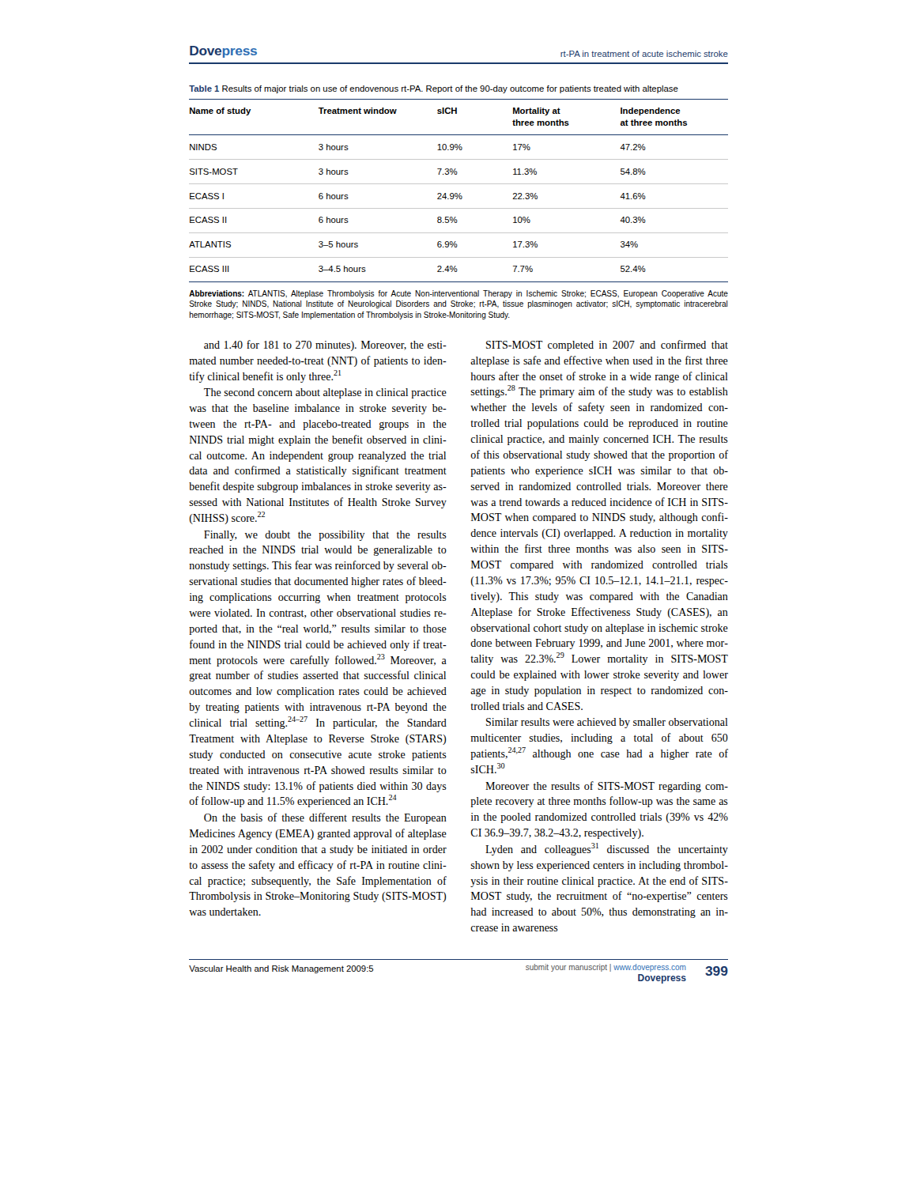Dove press
rt-PA in treatment of acute ischemic stroke
Table 1 Results of major trials on use of endovenous rt-PA. Report of the 90-day outcome for patients treated with alteplase
| Name of study | Treatment window | sICH | Mortality at three months | Independence at three months |
| --- | --- | --- | --- | --- |
| NINDS | 3 hours | 10.9% | 17% | 47.2% |
| SITS-MOST | 3 hours | 7.3% | 11.3% | 54.8% |
| ECASS I | 6 hours | 24.9% | 22.3% | 41.6% |
| ECASS II | 6 hours | 8.5% | 10% | 40.3% |
| ATLANTIS | 3–5 hours | 6.9% | 17.3% | 34% |
| ECASS III | 3–4.5 hours | 2.4% | 7.7% | 52.4% |
Abbreviations: ATLANTIS, Alteplase Thrombolysis for Acute Non-interventional Therapy in Ischemic Stroke; ECASS, European Cooperative Acute Stroke Study; NINDS, National Institute of Neurological Disorders and Stroke; rt-PA, tissue plasminogen activator; sICH, symptomatic intracerebral hemorrhage; SITS-MOST, Safe Implementation of Thrombolysis in Stroke-Monitoring Study.
and 1.40 for 181 to 270 minutes). Moreover, the estimated number needed-to-treat (NNT) of patients to identify clinical benefit is only three.21
The second concern about alteplase in clinical practice was that the baseline imbalance in stroke severity between the rt-PA- and placebo-treated groups in the NINDS trial might explain the benefit observed in clinical outcome. An independent group reanalyzed the trial data and confirmed a statistically significant treatment benefit despite subgroup imbalances in stroke severity assessed with National Institutes of Health Stroke Survey (NIHSS) score.22
Finally, we doubt the possibility that the results reached in the NINDS trial would be generalizable to nonstudy settings. This fear was reinforced by several observational studies that documented higher rates of bleeding complications occurring when treatment protocols were violated. In contrast, other observational studies reported that, in the “real world,” results similar to those found in the NINDS trial could be achieved only if treatment protocols were carefully followed.23 Moreover, a great number of studies asserted that successful clinical outcomes and low complication rates could be achieved by treating patients with intravenous rt-PA beyond the clinical trial setting.24–27 In particular, the Standard Treatment with Alteplase to Reverse Stroke (STARS) study conducted on consecutive acute stroke patients treated with intravenous rt-PA showed results similar to the NINDS study: 13.1% of patients died within 30 days of follow-up and 11.5% experienced an ICH.24
On the basis of these different results the European Medicines Agency (EMEA) granted approval of alteplase in 2002 under condition that a study be initiated in order to assess the safety and efficacy of rt-PA in routine clinical practice; subsequently, the Safe Implementation of Thrombolysis in Stroke–Monitoring Study (SITS-MOST) was undertaken.
SITS-MOST completed in 2007 and confirmed that alteplase is safe and effective when used in the first three hours after the onset of stroke in a wide range of clinical settings.28 The primary aim of the study was to establish whether the levels of safety seen in randomized controlled trial populations could be reproduced in routine clinical practice, and mainly concerned ICH. The results of this observational study showed that the proportion of patients who experience sICH was similar to that observed in randomized controlled trials. Moreover there was a trend towards a reduced incidence of ICH in SITS-MOST when compared to NINDS study, although confidence intervals (CI) overlapped. A reduction in mortality within the first three months was also seen in SITS-MOST compared with randomized controlled trials (11.3% vs 17.3%; 95% CI 10.5–12.1, 14.1–21.1, respectively). This study was compared with the Canadian Alteplase for Stroke Effectiveness Study (CASES), an observational cohort study on alteplase in ischemic stroke done between February 1999, and June 2001, where mortality was 22.3%.29 Lower mortality in SITS-MOST could be explained with lower stroke severity and lower age in study population in respect to randomized controlled trials and CASES.
Similar results were achieved by smaller observational multicenter studies, including a total of about 650 patients,24,27 although one case had a higher rate of sICH.30
Moreover the results of SITS-MOST regarding complete recovery at three months follow-up was the same as in the pooled randomized controlled trials (39% vs 42% CI 36.9–39.7, 38.2–43.2, respectively).
Lyden and colleagues31 discussed the uncertainty shown by less experienced centers in including thrombolysis in their routine clinical practice. At the end of SITS-MOST study, the recruitment of “no-expertise” centers had increased to about 50%, thus demonstrating an increase in awareness
Vascular Health and Risk Management 2009:5
submit your manuscript | www.dovepress.com
Dovepress
399